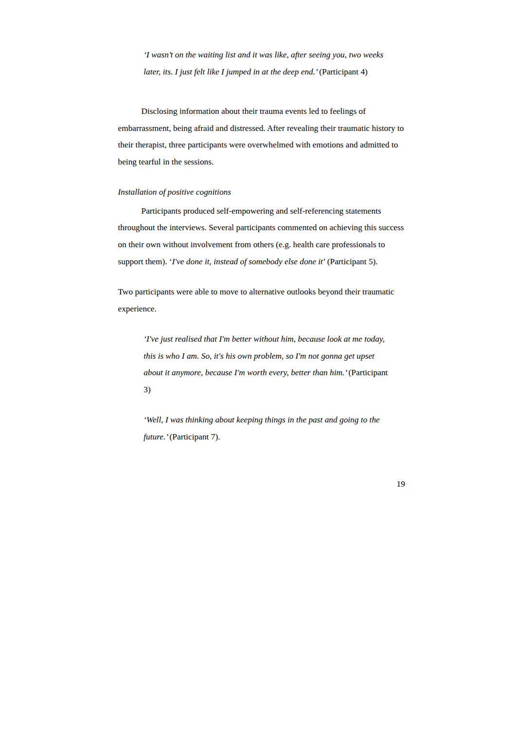‘I wasn’t on the waiting list and it was like, after seeing you, two weeks later, its. I just felt like I jumped in at the deep end.’ (Participant 4)
Disclosing information about their trauma events led to feelings of embarrassment, being afraid and distressed. After revealing their traumatic history to their therapist, three participants were overwhelmed with emotions and admitted to being tearful in the sessions.
Installation of positive cognitions
Participants produced self-empowering and self-referencing statements throughout the interviews. Several participants commented on achieving this success on their own without involvement from others (e.g. health care professionals to support them). ‘I've done it, instead of somebody else done it’ (Participant 5).
Two participants were able to move to alternative outlooks beyond their traumatic experience.
‘I've just realised that I'm better without him, because look at me today, this is who I am. So, it's his own problem, so I'm not gonna get upset about it anymore, because I'm worth every, better than him.’ (Participant 3)
‘Well, I was thinking about keeping things in the past and going to the future.’ (Participant 7).
19